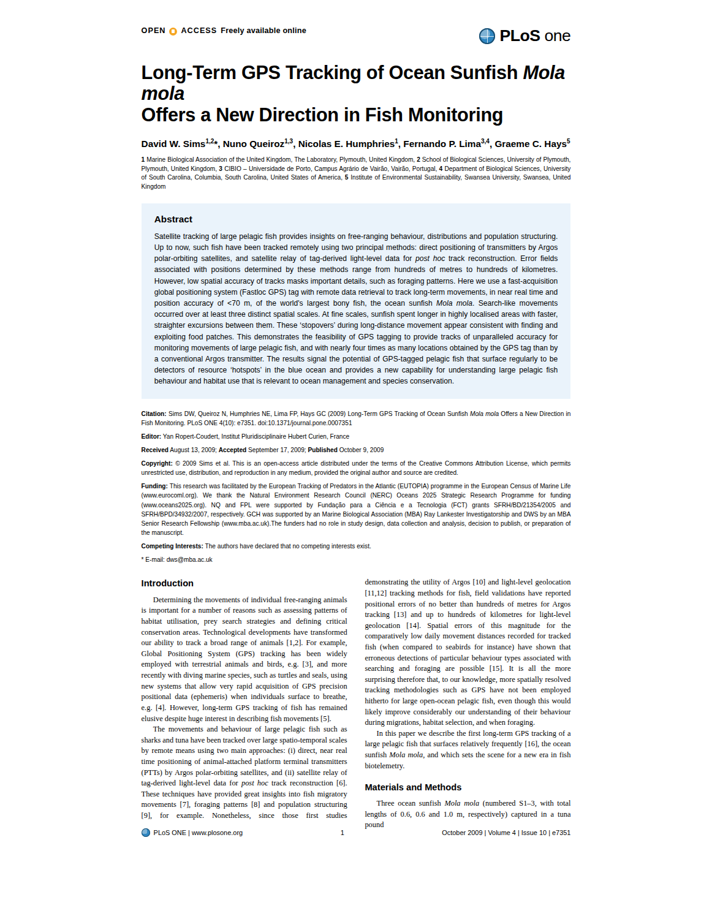OPEN ACCESS Freely available online
PLoS one
Long-Term GPS Tracking of Ocean Sunfish Mola mola
Offers a New Direction in Fish Monitoring
David W. Sims1,2*, Nuno Queiroz1,3, Nicolas E. Humphries1, Fernando P. Lima3,4, Graeme C. Hays5
1 Marine Biological Association of the United Kingdom, The Laboratory, Plymouth, United Kingdom, 2 School of Biological Sciences, University of Plymouth, Plymouth, United Kingdom, 3 CIBIO – Universidade de Porto, Campus Agrário de Vairão, Vairão, Portugal, 4 Department of Biological Sciences, University of South Carolina, Columbia, South Carolina, United States of America, 5 Institute of Environmental Sustainability, Swansea University, Swansea, United Kingdom
Abstract
Satellite tracking of large pelagic fish provides insights on free-ranging behaviour, distributions and population structuring. Up to now, such fish have been tracked remotely using two principal methods: direct positioning of transmitters by Argos polar-orbiting satellites, and satellite relay of tag-derived light-level data for post hoc track reconstruction. Error fields associated with positions determined by these methods range from hundreds of metres to hundreds of kilometres. However, low spatial accuracy of tracks masks important details, such as foraging patterns. Here we use a fast-acquisition global positioning system (Fastloc GPS) tag with remote data retrieval to track long-term movements, in near real time and position accuracy of <70 m, of the world's largest bony fish, the ocean sunfish Mola mola. Search-like movements occurred over at least three distinct spatial scales. At fine scales, sunfish spent longer in highly localised areas with faster, straighter excursions between them. These ‘stopovers’ during long-distance movement appear consistent with finding and exploiting food patches. This demonstrates the feasibility of GPS tagging to provide tracks of unparalleled accuracy for monitoring movements of large pelagic fish, and with nearly four times as many locations obtained by the GPS tag than by a conventional Argos transmitter. The results signal the potential of GPS-tagged pelagic fish that surface regularly to be detectors of resource ‘hotspots’ in the blue ocean and provides a new capability for understanding large pelagic fish behaviour and habitat use that is relevant to ocean management and species conservation.
Citation: Sims DW, Queiroz N, Humphries NE, Lima FP, Hays GC (2009) Long-Term GPS Tracking of Ocean Sunfish Mola mola Offers a New Direction in Fish Monitoring. PLoS ONE 4(10): e7351. doi:10.1371/journal.pone.0007351
Editor: Yan Ropert-Coudert, Institut Pluridisciplinaire Hubert Curien, France
Received August 13, 2009; Accepted September 17, 2009; Published October 9, 2009
Copyright: © 2009 Sims et al. This is an open-access article distributed under the terms of the Creative Commons Attribution License, which permits unrestricted use, distribution, and reproduction in any medium, provided the original author and source are credited.
Funding: This research was facilitated by the European Tracking of Predators in the Atlantic (EUTOPIA) programme in the European Census of Marine Life (www.eurocoml.org). We thank the Natural Environment Research Council (NERC) Oceans 2025 Strategic Research Programme for funding (www.oceans2025.org). NQ and FPL were supported by Fundação para a Ciência e a Tecnologia (FCT) grants SFRH/BD/21354/2005 and SFRH/BPD/34932/2007, respectively. GCH was supported by an Marine Biological Association (MBA) Ray Lankester Investigatorship and DWS by an MBA Senior Research Fellowship (www.mba.ac.uk).The funders had no role in study design, data collection and analysis, decision to publish, or preparation of the manuscript.
Competing Interests: The authors have declared that no competing interests exist.
* E-mail: dws@mba.ac.uk
Introduction
Determining the movements of individual free-ranging animals is important for a number of reasons such as assessing patterns of habitat utilisation, prey search strategies and defining critical conservation areas. Technological developments have transformed our ability to track a broad range of animals [1,2]. For example, Global Positioning System (GPS) tracking has been widely employed with terrestrial animals and birds, e.g. [3], and more recently with diving marine species, such as turtles and seals, using new systems that allow very rapid acquisition of GPS precision positional data (ephemeris) when individuals surface to breathe, e.g. [4]. However, long-term GPS tracking of fish has remained elusive despite huge interest in describing fish movements [5].
The movements and behaviour of large pelagic fish such as sharks and tuna have been tracked over large spatio-temporal scales by remote means using two main approaches: (i) direct, near real time positioning of animal-attached platform terminal transmitters (PTTs) by Argos polar-orbiting satellites, and (ii) satellite relay of tag-derived light-level data for post hoc track reconstruction [6]. These techniques have provided great insights into fish migratory movements [7], foraging patterns [8] and population structuring [9], for example. Nonetheless, since those first studies demonstrating the utility of Argos [10] and light-level geolocation [11,12] tracking methods for fish, field validations have reported positional errors of no better than hundreds of metres for Argos tracking [13] and up to hundreds of kilometres for light-level geolocation [14]. Spatial errors of this magnitude for the comparatively low daily movement distances recorded for tracked fish (when compared to seabirds for instance) have shown that erroneous detections of particular behaviour types associated with searching and foraging are possible [15]. It is all the more surprising therefore that, to our knowledge, more spatially resolved tracking methodologies such as GPS have not been employed hitherto for large open-ocean pelagic fish, even though this would likely improve considerably our understanding of their behaviour during migrations, habitat selection, and when foraging.
In this paper we describe the first long-term GPS tracking of a large pelagic fish that surfaces relatively frequently [16], the ocean sunfish Mola mola, and which sets the scene for a new era in fish biotelemetry.
Materials and Methods
Three ocean sunfish Mola mola (numbered S1–3, with total lengths of 0.6, 0.6 and 1.0 m, respectively) captured in a tuna pound
PLoS ONE | www.plosone.org
1
October 2009 | Volume 4 | Issue 10 | e7351